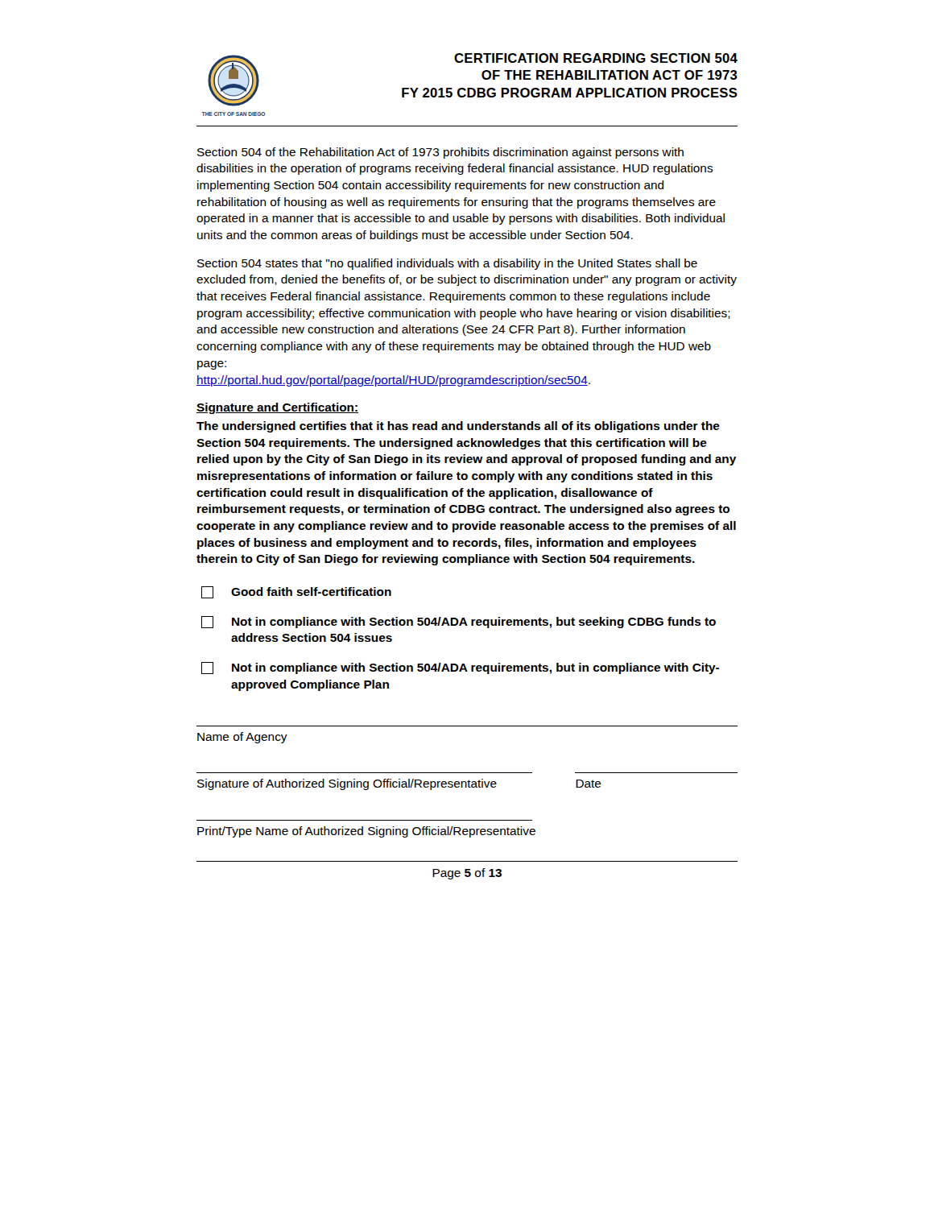THE CITY OF SAN DIEGO
CERTIFICATION REGARDING SECTION 504
OF THE REHABILITATION ACT OF 1973
FY 2015 CDBG PROGRAM APPLICATION PROCESS
Section 504 of the Rehabilitation Act of 1973 prohibits discrimination against persons with disabilities in the operation of programs receiving federal financial assistance. HUD regulations implementing Section 504 contain accessibility requirements for new construction and rehabilitation of housing as well as requirements for ensuring that the programs themselves are operated in a manner that is accessible to and usable by persons with disabilities. Both individual units and the common areas of buildings must be accessible under Section 504.
Section 504 states that "no qualified individuals with a disability in the United States shall be excluded from, denied the benefits of, or be subject to discrimination under" any program or activity that receives Federal financial assistance. Requirements common to these regulations include program accessibility; effective communication with people who have hearing or vision disabilities; and accessible new construction and alterations (See 24 CFR Part 8). Further information concerning compliance with any of these requirements may be obtained through the HUD web page:
http://portal.hud.gov/portal/page/portal/HUD/programdescription/sec504.
Signature and Certification:
The undersigned certifies that it has read and understands all of its obligations under the Section 504 requirements. The undersigned acknowledges that this certification will be relied upon by the City of San Diego in its review and approval of proposed funding and any misrepresentations of information or failure to comply with any conditions stated in this certification could result in disqualification of the application, disallowance of reimbursement requests, or termination of CDBG contract. The undersigned also agrees to cooperate in any compliance review and to provide reasonable access to the premises of all places of business and employment and to records, files, information and employees therein to City of San Diego for reviewing compliance with Section 504 requirements.
Good faith self-certification
Not in compliance with Section 504/ADA requirements, but seeking CDBG funds to address Section 504 issues
Not in compliance with Section 504/ADA requirements, but in compliance with City-approved Compliance Plan
Name of Agency
Signature of Authorized Signing Official/Representative
Date
Print/Type Name of Authorized Signing Official/Representative
Page 5 of 13